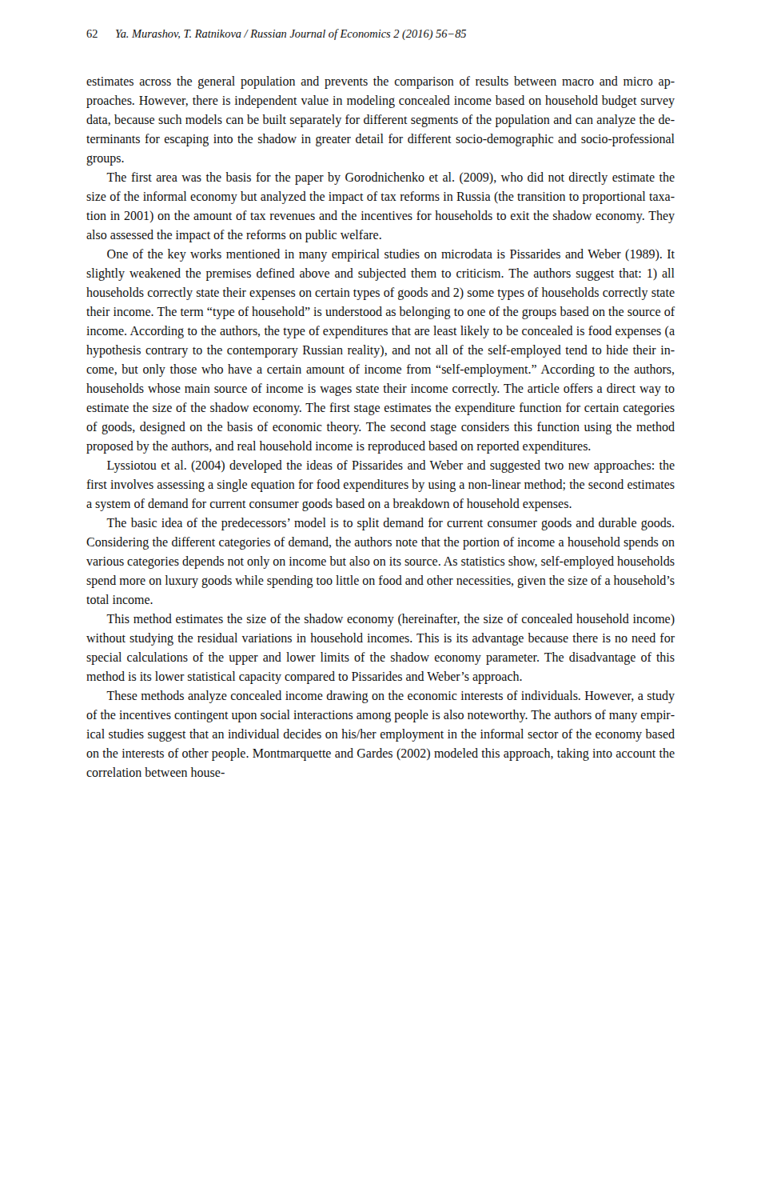62 Ya. Murashov, T. Ratnikova / Russian Journal of Economics 2 (2016) 56−85
estimates across the general population and prevents the comparison of results between macro and micro approaches. However, there is independent value in modeling concealed income based on household budget survey data, because such models can be built separately for different segments of the population and can analyze the determinants for escaping into the shadow in greater detail for different socio-demographic and socio-professional groups.
The first area was the basis for the paper by Gorodnichenko et al. (2009), who did not directly estimate the size of the informal economy but analyzed the impact of tax reforms in Russia (the transition to proportional taxation in 2001) on the amount of tax revenues and the incentives for households to exit the shadow economy. They also assessed the impact of the reforms on public welfare.
One of the key works mentioned in many empirical studies on microdata is Pissarides and Weber (1989). It slightly weakened the premises defined above and subjected them to criticism. The authors suggest that: 1) all households correctly state their expenses on certain types of goods and 2) some types of households correctly state their income. The term “type of household” is understood as belonging to one of the groups based on the source of income. According to the authors, the type of expenditures that are least likely to be concealed is food expenses (a hypothesis contrary to the contemporary Russian reality), and not all of the self-employed tend to hide their income, but only those who have a certain amount of income from “self-employment.” According to the authors, households whose main source of income is wages state their income correctly. The article offers a direct way to estimate the size of the shadow economy. The first stage estimates the expenditure function for certain categories of goods, designed on the basis of economic theory. The second stage considers this function using the method proposed by the authors, and real household income is reproduced based on reported expenditures.
Lyssiotou et al. (2004) developed the ideas of Pissarides and Weber and suggested two new approaches: the first involves assessing a single equation for food expenditures by using a non-linear method; the second estimates a system of demand for current consumer goods based on a breakdown of household expenses.
The basic idea of the predecessors’ model is to split demand for current consumer goods and durable goods. Considering the different categories of demand, the authors note that the portion of income a household spends on various categories depends not only on income but also on its source. As statistics show, self-employed households spend more on luxury goods while spending too little on food and other necessities, given the size of a household’s total income.
This method estimates the size of the shadow economy (hereinafter, the size of concealed household income) without studying the residual variations in household incomes. This is its advantage because there is no need for special calculations of the upper and lower limits of the shadow economy parameter. The disadvantage of this method is its lower statistical capacity compared to Pissarides and Weber’s approach.
These methods analyze concealed income drawing on the economic interests of individuals. However, a study of the incentives contingent upon social interactions among people is also noteworthy. The authors of many empirical studies suggest that an individual decides on his/her employment in the informal sector of the economy based on the interests of other people. Montmarquette and Gardes (2002) modeled this approach, taking into account the correlation between house-